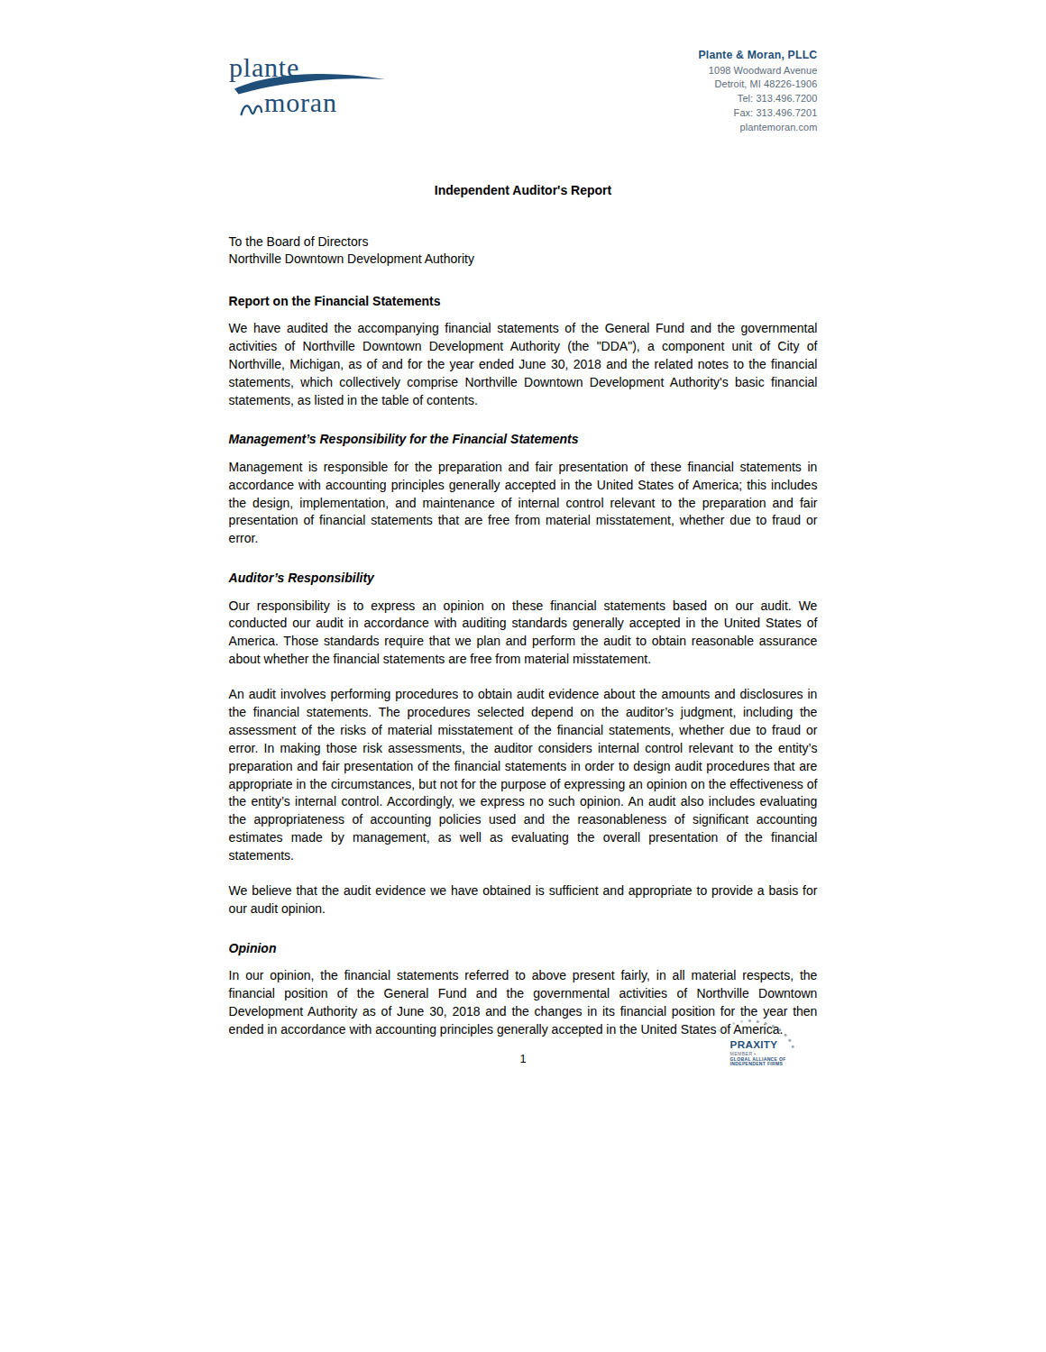plante moran
Plante & Moran, PLLC
1098 Woodward Avenue
Detroit, MI 48226-1906
Tel: 313.496.7200
Fax: 313.496.7201
plantemoran.com
Independent Auditor's Report
To the Board of Directors
Northville Downtown Development Authority
Report on the Financial Statements
We have audited the accompanying financial statements of the General Fund and the governmental activities of Northville Downtown Development Authority (the "DDA"), a component unit of City of Northville, Michigan, as of and for the year ended June 30, 2018 and the related notes to the financial statements, which collectively comprise Northville Downtown Development Authority's basic financial statements, as listed in the table of contents.
Management’s Responsibility for the Financial Statements
Management is responsible for the preparation and fair presentation of these financial statements in accordance with accounting principles generally accepted in the United States of America; this includes the design, implementation, and maintenance of internal control relevant to the preparation and fair presentation of financial statements that are free from material misstatement, whether due to fraud or error.
Auditor’s Responsibility
Our responsibility is to express an opinion on these financial statements based on our audit. We conducted our audit in accordance with auditing standards generally accepted in the United States of America. Those standards require that we plan and perform the audit to obtain reasonable assurance about whether the financial statements are free from material misstatement.
An audit involves performing procedures to obtain audit evidence about the amounts and disclosures in the financial statements. The procedures selected depend on the auditor’s judgment, including the assessment of the risks of material misstatement of the financial statements, whether due to fraud or error. In making those risk assessments, the auditor considers internal control relevant to the entity’s preparation and fair presentation of the financial statements in order to design audit procedures that are appropriate in the circumstances, but not for the purpose of expressing an opinion on the effectiveness of the entity’s internal control. Accordingly, we express no such opinion. An audit also includes evaluating the appropriateness of accounting policies used and the reasonableness of significant accounting estimates made by management, as well as evaluating the overall presentation of the financial statements.
We believe that the audit evidence we have obtained is sufficient and appropriate to provide a basis for our audit opinion.
Opinion
In our opinion, the financial statements referred to above present fairly, in all material respects, the financial position of the General Fund and the governmental activities of Northville Downtown Development Authority as of June 30, 2018 and the changes in its financial position for the year then ended in accordance with accounting principles generally accepted in the United States of America.
PRAXITY MEMBER • GLOBAL ALLIANCE OF INDEPENDENT FIRMS
1